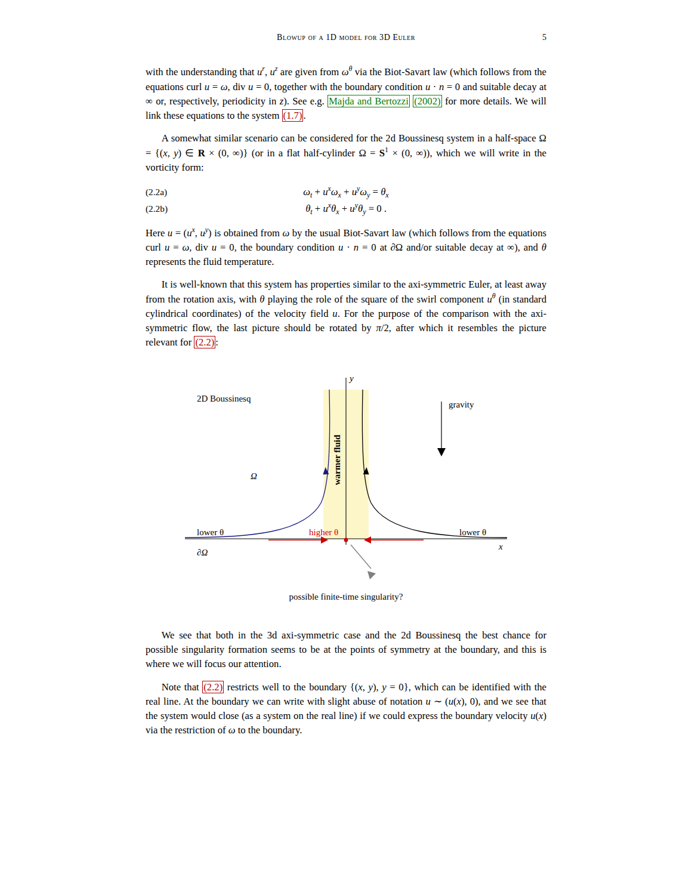Blowup of a 1D model for 3D Euler 5
with the understanding that ur, uz are given from ωθ via the Biot-Savart law (which follows from the equations curl u = ω, div u = 0, together with the boundary condition u · n = 0 and suitable decay at ∞ or, respectively, periodicity in z). See e.g. Majda and Bertozzi (2002) for more details. We will link these equations to the system (1.7).
A somewhat similar scenario can be considered for the 2d Boussinesq system in a half-space Ω = {(x, y) ∈ R × (0, ∞)} (or in a flat half-cylinder Ω = S1 × (0, ∞)), which we will write in the vorticity form:
(2.2a) ωt + uxωx + uyωy = θx
(2.2b) θt + uxθx + uyθy = 0 .
Here u = (ux, uy) is obtained from ω by the usual Biot-Savart law (which follows from the equations curl u = ω, div u = 0, the boundary condition u · n = 0 at ∂Ω and/or suitable decay at ∞), and θ represents the fluid temperature.
It is well-known that this system has properties similar to the axi-symmetric Euler, at least away from the rotation axis, with θ playing the role of the square of the swirl component uθ (in standard cylindrical coordinates) of the velocity field u. For the purpose of the comparison with the axi-symmetric flow, the last picture should be rotated by π/2, after which it resembles the picture relevant for (2.2):
y x gravity 2D Boussinesq Ω ∂Ω warmer fluid lower θ lower θ higher θ possible finite-time singularity?
We see that both in the 3d axi-symmetric case and the 2d Boussinesq the best chance for possible singularity formation seems to be at the points of symmetry at the boundary, and this is where we will focus our attention.
Note that (2.2) restricts well to the boundary {(x, y), y = 0}, which can be identified with the real line. At the boundary we can write with slight abuse of notation u ∼ (u(x), 0), and we see that the system would close (as a system on the real line) if we could express the boundary velocity u(x) via the restriction of ω to the boundary.